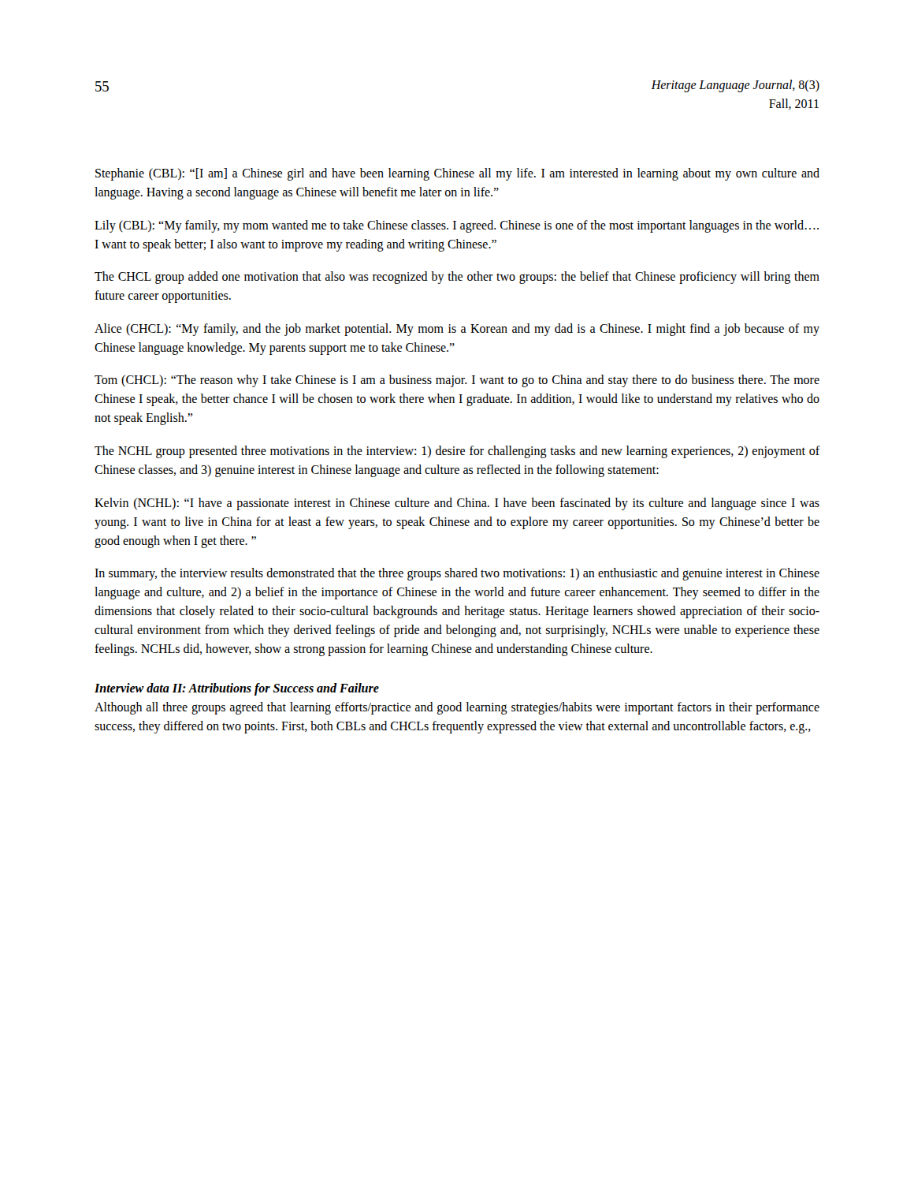55
Heritage Language Journal, 8(3)
Fall, 2011
Stephanie (CBL): “[I am] a Chinese girl and have been learning Chinese all my life. I am interested in learning about my own culture and language. Having a second language as Chinese will benefit me later on in life.”
Lily (CBL): “My family, my mom wanted me to take Chinese classes. I agreed. Chinese is one of the most important languages in the world…. I want to speak better; I also want to improve my reading and writing Chinese.”
The CHCL group added one motivation that also was recognized by the other two groups: the belief that Chinese proficiency will bring them future career opportunities.
Alice (CHCL): “My family, and the job market potential. My mom is a Korean and my dad is a Chinese. I might find a job because of my Chinese language knowledge. My parents support me to take Chinese.”
Tom (CHCL): “The reason why I take Chinese is I am a business major. I want to go to China and stay there to do business there. The more Chinese I speak, the better chance I will be chosen to work there when I graduate. In addition, I would like to understand my relatives who do not speak English.”
The NCHL group presented three motivations in the interview: 1) desire for challenging tasks and new learning experiences, 2) enjoyment of Chinese classes, and 3) genuine interest in Chinese language and culture as reflected in the following statement:
Kelvin (NCHL): “I have a passionate interest in Chinese culture and China. I have been fascinated by its culture and language since I was young. I want to live in China for at least a few years, to speak Chinese and to explore my career opportunities. So my Chinese’d better be good enough when I get there. ”
In summary, the interview results demonstrated that the three groups shared two motivations: 1) an enthusiastic and genuine interest in Chinese language and culture, and 2) a belief in the importance of Chinese in the world and future career enhancement. They seemed to differ in the dimensions that closely related to their socio-cultural backgrounds and heritage status. Heritage learners showed appreciation of their socio-cultural environment from which they derived feelings of pride and belonging and, not surprisingly, NCHLs were unable to experience these feelings. NCHLs did, however, show a strong passion for learning Chinese and understanding Chinese culture.
Interview data II: Attributions for Success and Failure
Although all three groups agreed that learning efforts/practice and good learning strategies/habits were important factors in their performance success, they differed on two points. First, both CBLs and CHCLs frequently expressed the view that external and uncontrollable factors, e.g.,